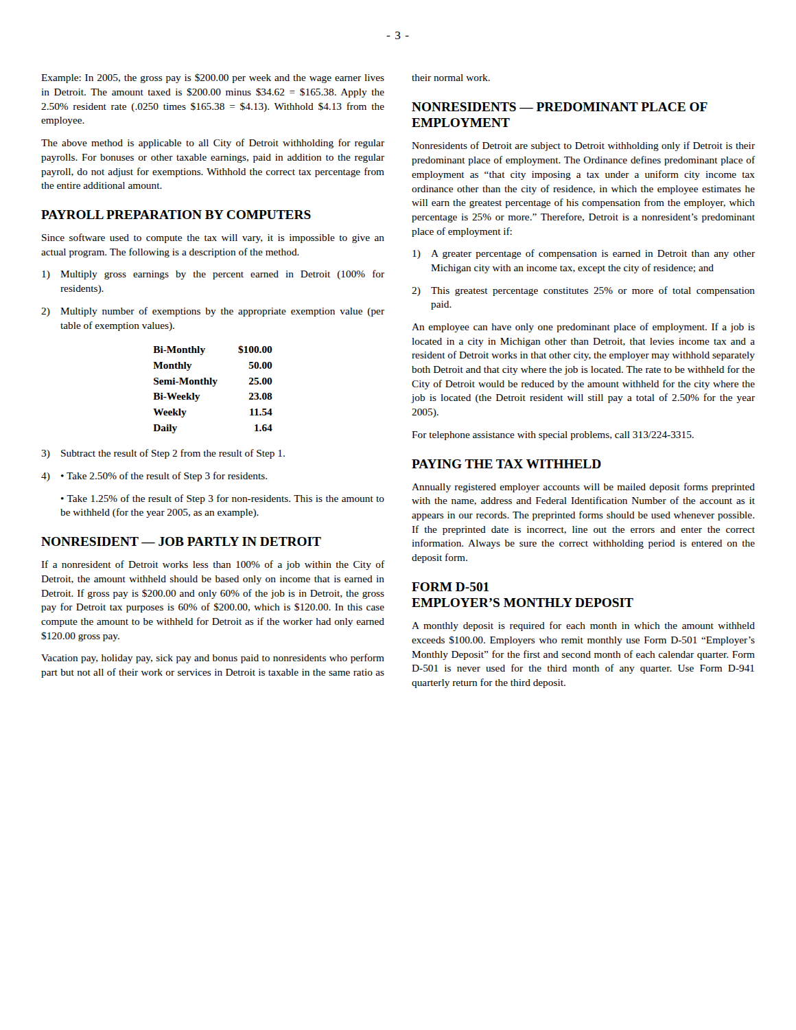- 3 -
Example: In 2005, the gross pay is $200.00 per week and the wage earner lives in Detroit. The amount taxed is $200.00 minus $34.62 = $165.38. Apply the 2.50% resident rate (.0250 times $165.38 = $4.13). Withhold $4.13 from the employee.
The above method is applicable to all City of Detroit withholding for regular payrolls. For bonuses or other taxable earnings, paid in addition to the regular payroll, do not adjust for exemptions. Withhold the correct tax percentage from the entire additional amount.
PAYROLL PREPARATION BY COMPUTERS
Since software used to compute the tax will vary, it is impossible to give an actual program. The following is a description of the method.
1) Multiply gross earnings by the percent earned in Detroit (100% for residents).
2) Multiply number of exemptions by the appropriate exemption value (per table of exemption values).
| Bi-Monthly | $100.00 |
| Monthly | 50.00 |
| Semi-Monthly | 25.00 |
| Bi-Weekly | 23.08 |
| Weekly | 11.54 |
| Daily | 1.64 |
3) Subtract the result of Step 2 from the result of Step 1.
4)
• Take 2.50% of the result of Step 3 for residents.
• Take 1.25% of the result of Step 3 for non-residents. This is the amount to be withheld (for the year 2005, as an example).
NONRESIDENT — JOB PARTLY IN DETROIT
If a nonresident of Detroit works less than 100% of a job within the City of Detroit, the amount withheld should be based only on income that is earned in Detroit. If gross pay is $200.00 and only 60% of the job is in Detroit, the gross pay for Detroit tax purposes is 60% of $200.00, which is $120.00. In this case compute the amount to be withheld for Detroit as if the worker had only earned $120.00 gross pay.
Vacation pay, holiday pay, sick pay and bonus paid to nonresidents who perform part but not all of their work or services in Detroit is taxable in the same ratio as their normal work.
NONRESIDENTS — PREDOMINANT PLACE OF EMPLOYMENT
Nonresidents of Detroit are subject to Detroit withholding only if Detroit is their predominant place of employment. The Ordinance defines predominant place of employment as “that city imposing a tax under a uniform city income tax ordinance other than the city of residence, in which the employee estimates he will earn the greatest percentage of his compensation from the employer, which percentage is 25% or more.” Therefore, Detroit is a nonresident’s predominant place of employment if:
1) A greater percentage of compensation is earned in Detroit than any other Michigan city with an income tax, except the city of residence; and
2) This greatest percentage constitutes 25% or more of total compensation paid.
An employee can have only one predominant place of employment. If a job is located in a city in Michigan other than Detroit, that levies income tax and a resident of Detroit works in that other city, the employer may withhold separately both Detroit and that city where the job is located. The rate to be withheld for the City of Detroit would be reduced by the amount withheld for the city where the job is located (the Detroit resident will still pay a total of 2.50% for the year 2005).
For telephone assistance with special problems, call 313/224-3315.
PAYING THE TAX WITHHELD
Annually registered employer accounts will be mailed deposit forms preprinted with the name, address and Federal Identification Number of the account as it appears in our records. The preprinted forms should be used whenever possible. If the preprinted date is incorrect, line out the errors and enter the correct information. Always be sure the correct withholding period is entered on the deposit form.
FORM D-501
EMPLOYER’S MONTHLY DEPOSIT
A monthly deposit is required for each month in which the amount withheld exceeds $100.00. Employers who remit monthly use Form D-501 “Employer’s Monthly Deposit” for the first and second month of each calendar quarter. Form D-501 is never used for the third month of any quarter. Use Form D-941 quarterly return for the third deposit.